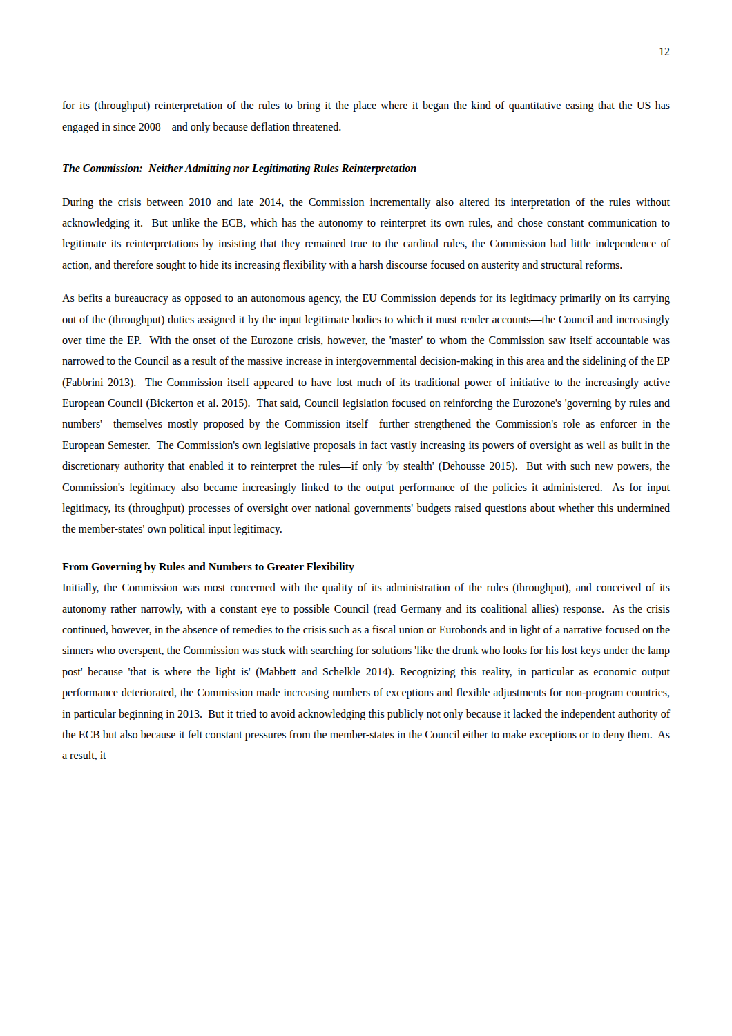12
for its (throughput) reinterpretation of the rules to bring it the place where it began the kind of quantitative easing that the US has engaged in since 2008—and only because deflation threatened.
The Commission: Neither Admitting nor Legitimating Rules Reinterpretation
During the crisis between 2010 and late 2014, the Commission incrementally also altered its interpretation of the rules without acknowledging it. But unlike the ECB, which has the autonomy to reinterpret its own rules, and chose constant communication to legitimate its reinterpretations by insisting that they remained true to the cardinal rules, the Commission had little independence of action, and therefore sought to hide its increasing flexibility with a harsh discourse focused on austerity and structural reforms.
As befits a bureaucracy as opposed to an autonomous agency, the EU Commission depends for its legitimacy primarily on its carrying out of the (throughput) duties assigned it by the input legitimate bodies to which it must render accounts—the Council and increasingly over time the EP. With the onset of the Eurozone crisis, however, the 'master' to whom the Commission saw itself accountable was narrowed to the Council as a result of the massive increase in intergovernmental decision-making in this area and the sidelining of the EP (Fabbrini 2013). The Commission itself appeared to have lost much of its traditional power of initiative to the increasingly active European Council (Bickerton et al. 2015). That said, Council legislation focused on reinforcing the Eurozone's 'governing by rules and numbers'—themselves mostly proposed by the Commission itself—further strengthened the Commission's role as enforcer in the European Semester. The Commission's own legislative proposals in fact vastly increasing its powers of oversight as well as built in the discretionary authority that enabled it to reinterpret the rules—if only 'by stealth' (Dehousse 2015). But with such new powers, the Commission's legitimacy also became increasingly linked to the output performance of the policies it administered. As for input legitimacy, its (throughput) processes of oversight over national governments' budgets raised questions about whether this undermined the member-states' own political input legitimacy.
From Governing by Rules and Numbers to Greater Flexibility
Initially, the Commission was most concerned with the quality of its administration of the rules (throughput), and conceived of its autonomy rather narrowly, with a constant eye to possible Council (read Germany and its coalitional allies) response. As the crisis continued, however, in the absence of remedies to the crisis such as a fiscal union or Eurobonds and in light of a narrative focused on the sinners who overspent, the Commission was stuck with searching for solutions 'like the drunk who looks for his lost keys under the lamp post' because 'that is where the light is' (Mabbett and Schelkle 2014). Recognizing this reality, in particular as economic output performance deteriorated, the Commission made increasing numbers of exceptions and flexible adjustments for non-program countries, in particular beginning in 2013. But it tried to avoid acknowledging this publicly not only because it lacked the independent authority of the ECB but also because it felt constant pressures from the member-states in the Council either to make exceptions or to deny them. As a result, it